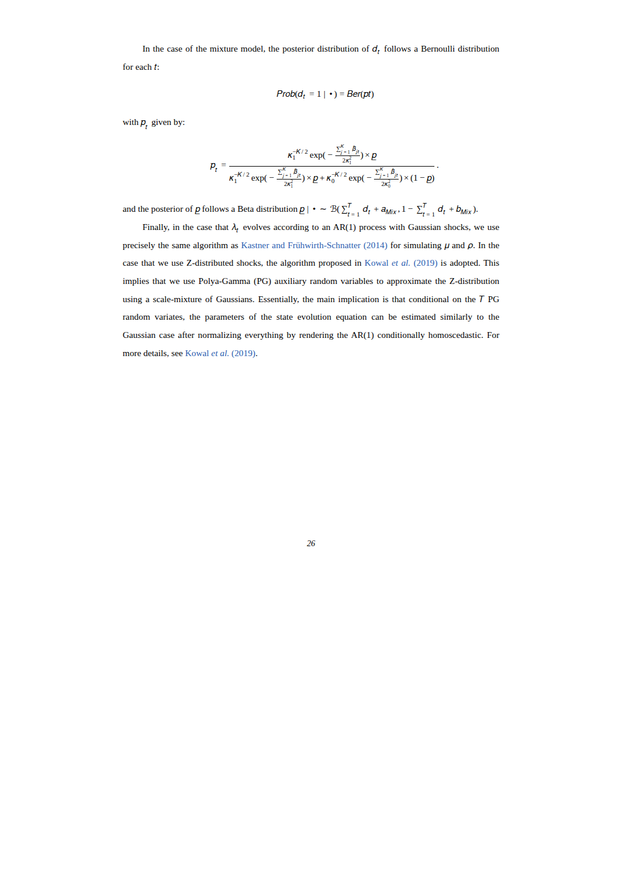In the case of the mixture model, the posterior distribution of dt follows a Bernoulli distribution for each t:
Prob ( dt = 1 | • ) = Ber ( p¯ t )
with p¯t given by:
p¯t = κ1−K/2 exp ( − ∑j=1Kβ̂jt 2κ12 ) × p_ κ1−K/2 exp ( − ∑j=1Kβ̂jt 2κ12 ) × p_ + κ0−K/2 exp ( − ∑j=1Kβ̂jt 2κ02 ) × (1−p_) .
and the posterior of p_ follows a Beta distribution p_|•∼ℬ(∑t=1Tdt+aMix,1−∑t=1Tdt+bMix).
Finally, in the case that λt evolves according to an AR(1) process with Gaussian shocks, we use precisely the same algorithm as Kastner and Frühwirth-Schnatter (2014) for simulating μ and ρ. In the case that we use Z-distributed shocks, the algorithm proposed in Kowal et al. (2019) is adopted. This implies that we use Polya-Gamma (PG) auxiliary random variables to approximate the Z-distribution using a scale-mixture of Gaussians. Essentially, the main implication is that conditional on the T PG random variates, the parameters of the state evolution equation can be estimated similarly to the Gaussian case after normalizing everything by rendering the AR(1) conditionally homoscedastic. For more details, see Kowal et al. (2019).
26